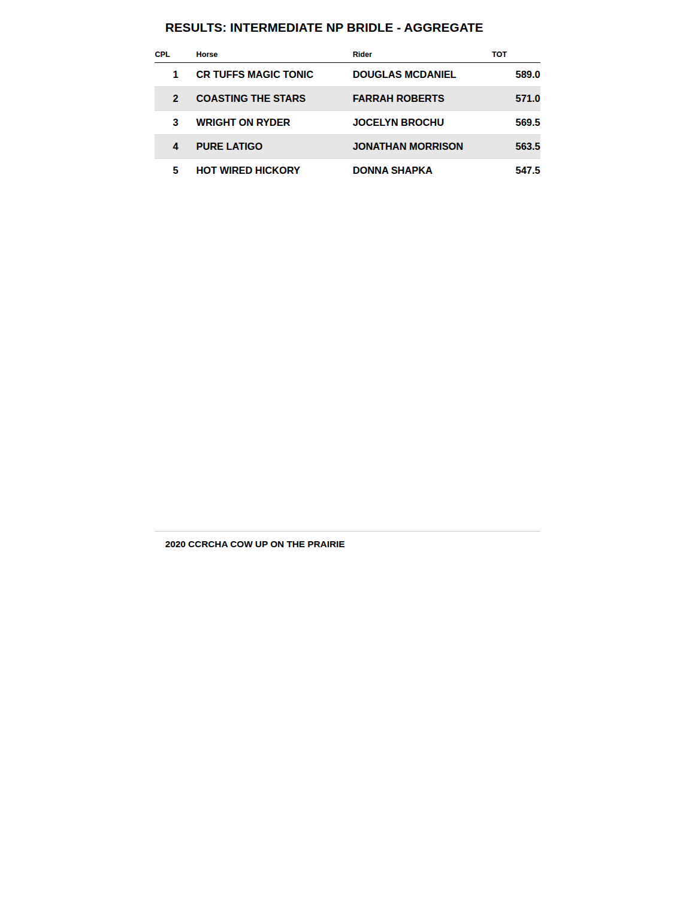RESULTS: INTERMEDIATE NP BRIDLE - AGGREGATE
| CPL | Horse | Rider | TOT |
| --- | --- | --- | --- |
| 1 | CR TUFFS MAGIC TONIC | DOUGLAS MCDANIEL | 589.0 |
| 2 | COASTING THE STARS | FARRAH ROBERTS | 571.0 |
| 3 | WRIGHT ON RYDER | JOCELYN BROCHU | 569.5 |
| 4 | PURE LATIGO | JONATHAN MORRISON | 563.5 |
| 5 | HOT WIRED HICKORY | DONNA SHAPKA | 547.5 |
2020 CCRCHA COW UP ON THE PRAIRIE